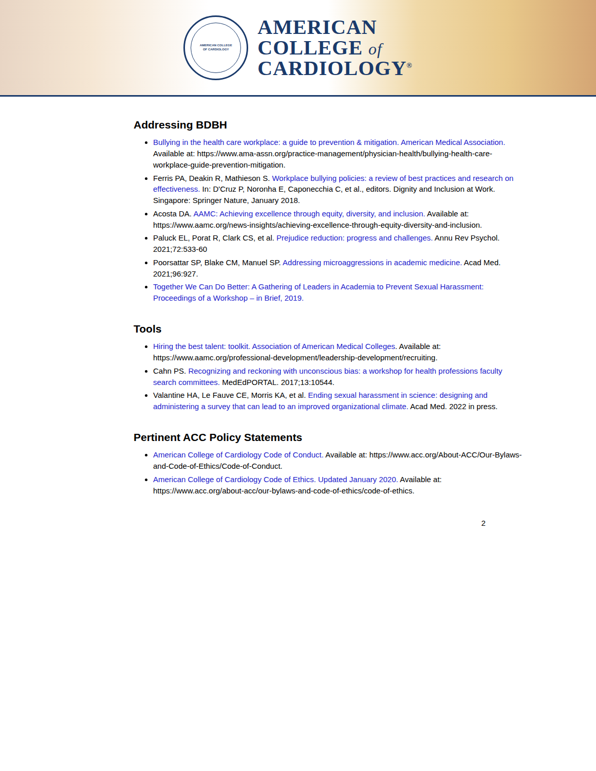AMERICAN COLLEGE
OF CARDIOLOGY
AMERICAN COLLEGE of CARDIOLOGY®
Addressing BDBH
Bullying in the health care workplace: a guide to prevention & mitigation. American Medical Association. Available at: https://www.ama-assn.org/practice-management/physician-health/bullying-health-care-workplace-guide-prevention-mitigation.
Ferris PA, Deakin R, Mathieson S. Workplace bullying policies: a review of best practices and research on effectiveness. In: D'Cruz P, Noronha E, Caponecchia C, et al., editors. Dignity and Inclusion at Work. Singapore: Springer Nature, January 2018.
Acosta DA. AAMC: Achieving excellence through equity, diversity, and inclusion. Available at: https://www.aamc.org/news-insights/achieving-excellence-through-equity-diversity-and-inclusion.
Paluck EL, Porat R, Clark CS, et al. Prejudice reduction: progress and challenges. Annu Rev Psychol. 2021;72:533-60
Poorsattar SP, Blake CM, Manuel SP. Addressing microaggressions in academic medicine. Acad Med. 2021;96:927.
Together We Can Do Better: A Gathering of Leaders in Academia to Prevent Sexual Harassment: Proceedings of a Workshop – in Brief, 2019.
Tools
Hiring the best talent: toolkit. Association of American Medical Colleges. Available at: https://www.aamc.org/professional-development/leadership-development/recruiting.
Cahn PS. Recognizing and reckoning with unconscious bias: a workshop for health professions faculty search committees. MedEdPORTAL. 2017;13:10544.
Valantine HA, Le Fauve CE, Morris KA, et al. Ending sexual harassment in science: designing and administering a survey that can lead to an improved organizational climate. Acad Med. 2022 in press.
Pertinent ACC Policy Statements
American College of Cardiology Code of Conduct. Available at: https://www.acc.org/About-ACC/Our-Bylaws-and-Code-of-Ethics/Code-of-Conduct.
American College of Cardiology Code of Ethics. Updated January 2020. Available at: https://www.acc.org/about-acc/our-bylaws-and-code-of-ethics/code-of-ethics.
2